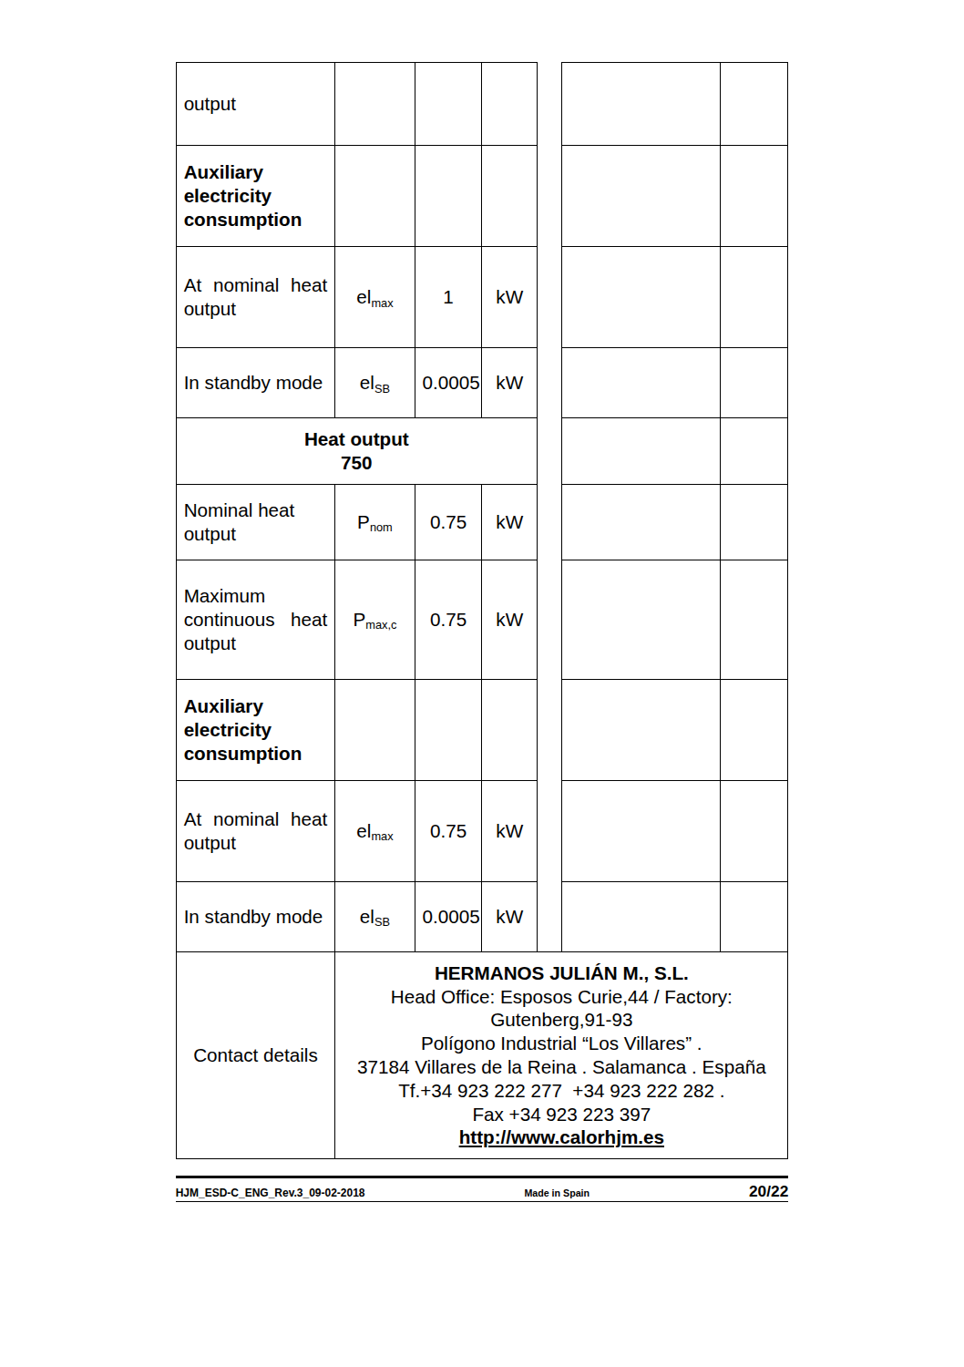| output | | | | | | |
| Auxiliary electricity consumption | | | | | | |
| At nominal heat output | el max | 1 | kW | | | |
| In standby mode | el SB | 0.0005 | kW | | | |
| Heat output 750 | | | |
| Nominal heat output | P nom | 0.75 | kW | | | |
| Maximum continuous heat output | P max,c | 0.75 | kW | | | |
| Auxiliary electricity consumption | | | | | | |
| At nominal heat output | el max | 0.75 | kW | | | |
| In standby mode | el SB | 0.0005 | kW | | | |
| Contact details | HERMANOS JULIÁN M., S.L. Head Office: Esposos Curie,44 / Factory: Gutenberg,91-93 Polígono Industrial “Los Villares” . 37184 Villares de la Reina . Salamanca . España Tf.+34 923 222 277 +34 923 222 282 . Fax +34 923 223 397 http://www.calorhjm.es |
HJM_ESD-C_ENG_Rev.3_09-02-2018
Made in Spain
20/22